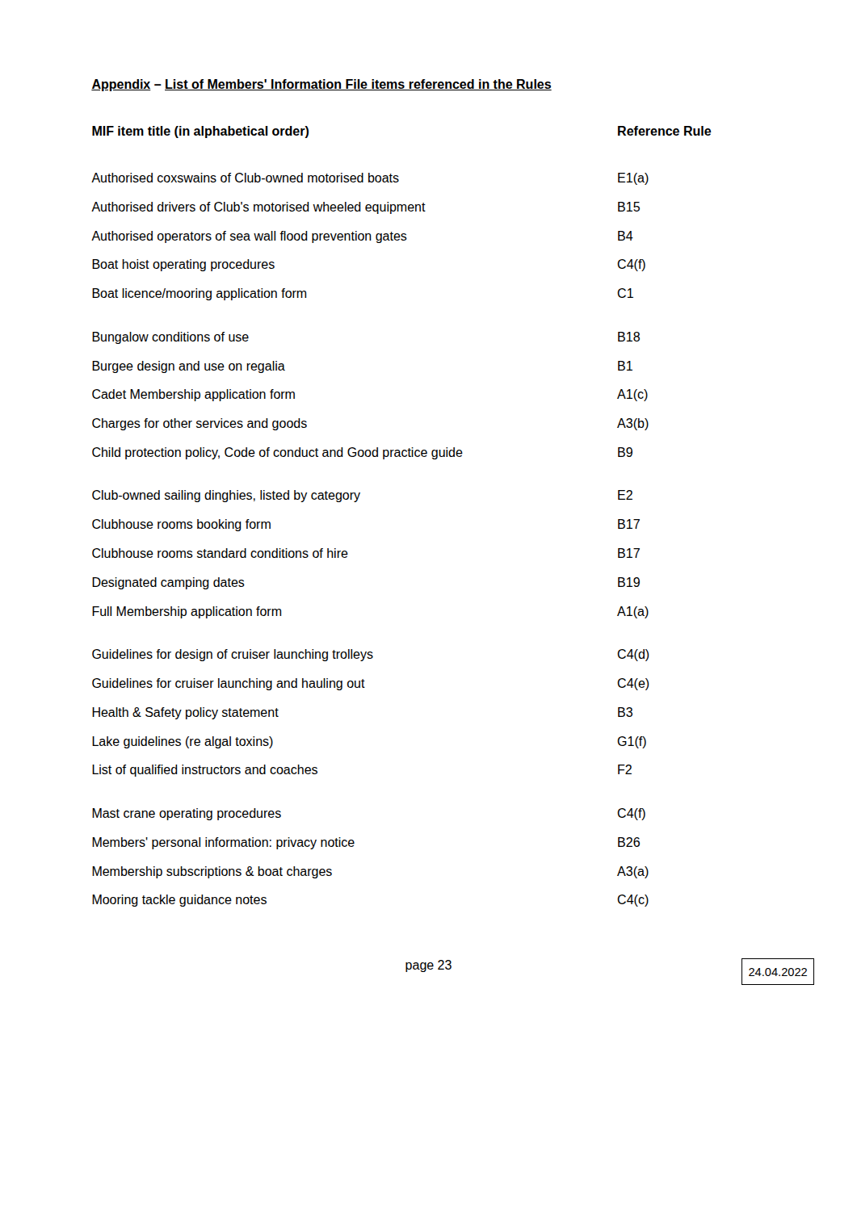Appendix – List of Members' Information File items referenced in the Rules
| MIF item title (in alphabetical order) | Reference Rule |
| --- | --- |
| Authorised coxswains of Club-owned motorised boats | E1(a) |
| Authorised drivers of Club's motorised wheeled equipment | B15 |
| Authorised operators of sea wall flood prevention gates | B4 |
| Boat hoist operating procedures | C4(f) |
| Boat licence/mooring application form | C1 |
| Bungalow conditions of use | B18 |
| Burgee design and use on regalia | B1 |
| Cadet Membership application form | A1(c) |
| Charges for other services and goods | A3(b) |
| Child protection policy, Code of conduct and Good practice guide | B9 |
| Club-owned sailing dinghies, listed by category | E2 |
| Clubhouse rooms booking form | B17 |
| Clubhouse rooms standard conditions of hire | B17 |
| Designated camping dates | B19 |
| Full Membership application form | A1(a) |
| Guidelines for design of cruiser launching trolleys | C4(d) |
| Guidelines for cruiser launching and hauling out | C4(e) |
| Health & Safety policy statement | B3 |
| Lake guidelines (re algal toxins) | G1(f) |
| List of qualified instructors and coaches | F2 |
| Mast crane operating procedures | C4(f) |
| Members' personal information: privacy notice | B26 |
| Membership subscriptions & boat charges | A3(a) |
| Mooring tackle guidance notes | C4(c) |
page 23
24.04.2022